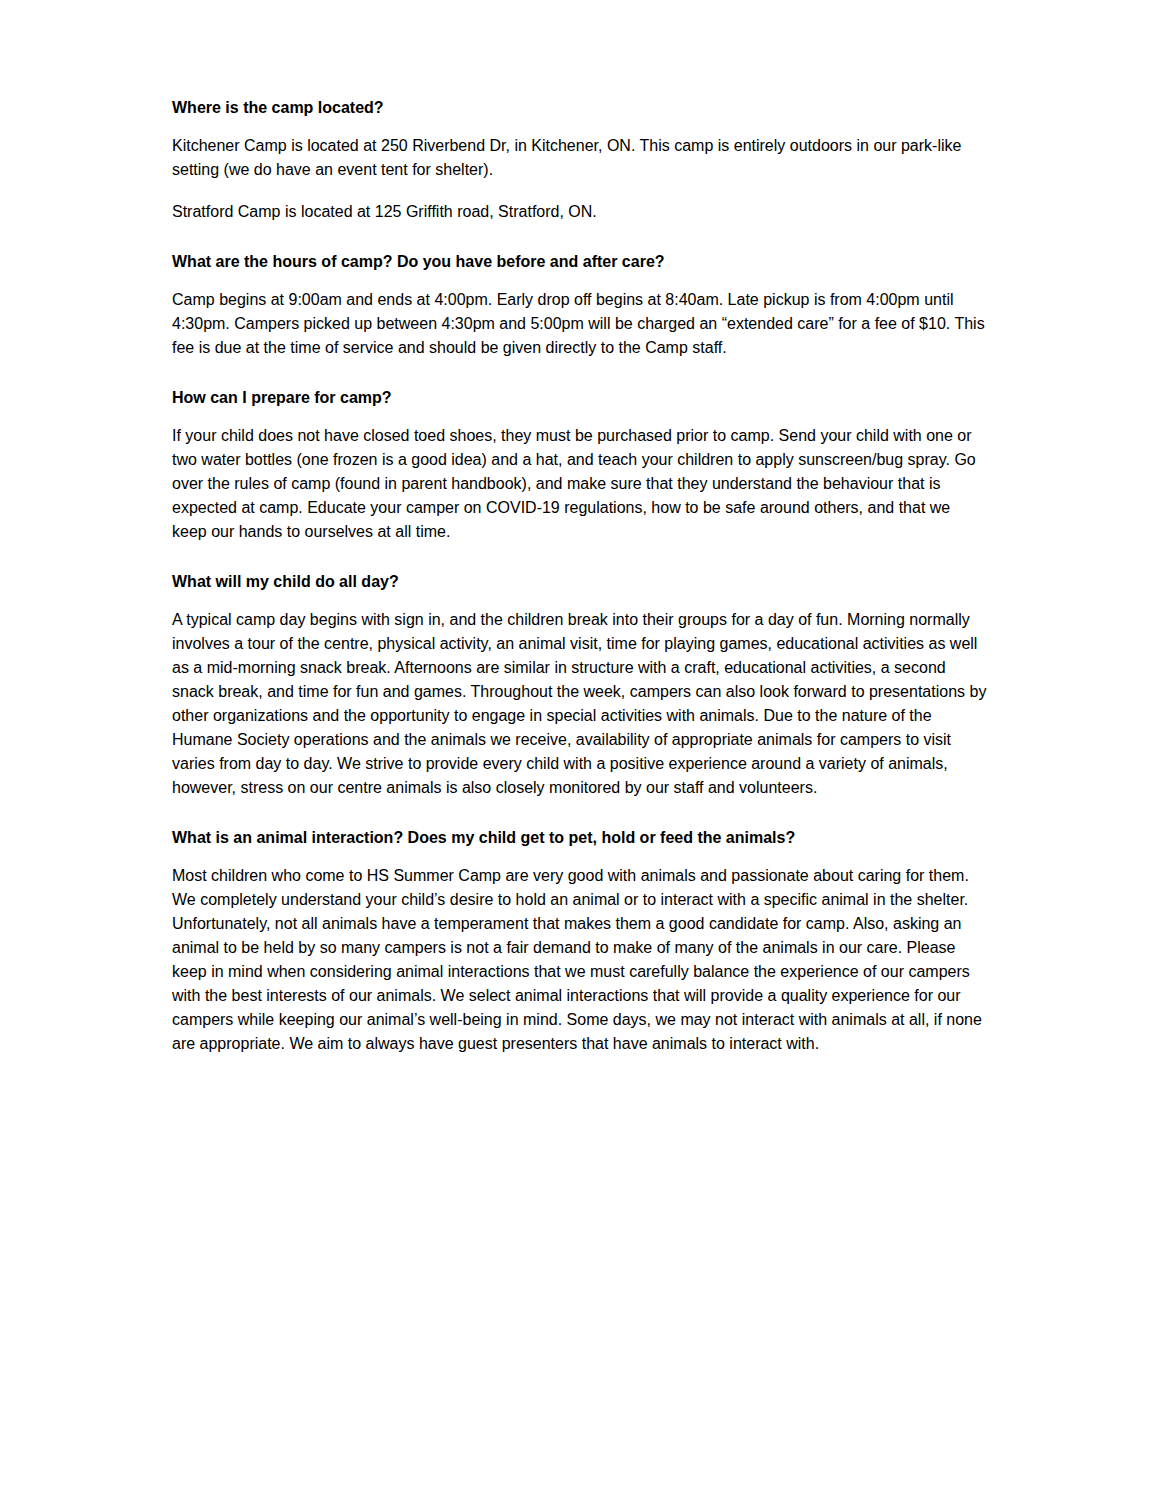Where is the camp located?
Kitchener Camp is located at 250 Riverbend Dr, in Kitchener, ON. This camp is entirely outdoors in our park-like setting (we do have an event tent for shelter).
Stratford Camp is located at 125 Griffith road, Stratford, ON.
What are the hours of camp? Do you have before and after care?
Camp begins at 9:00am and ends at 4:00pm. Early drop off begins at 8:40am. Late pickup is from 4:00pm until 4:30pm. Campers picked up between 4:30pm and 5:00pm will be charged an “extended care” for a fee of $10. This fee is due at the time of service and should be given directly to the Camp staff.
How can I prepare for camp?
If your child does not have closed toed shoes, they must be purchased prior to camp. Send your child with one or two water bottles (one frozen is a good idea) and a hat, and teach your children to apply sunscreen/bug spray. Go over the rules of camp (found in parent handbook), and make sure that they understand the behaviour that is expected at camp. Educate your camper on COVID-19 regulations, how to be safe around others, and that we keep our hands to ourselves at all time.
What will my child do all day?
A typical camp day begins with sign in, and the children break into their groups for a day of fun. Morning normally involves a tour of the centre, physical activity, an animal visit, time for playing games, educational activities as well as a mid-morning snack break. Afternoons are similar in structure with a craft, educational activities, a second snack break, and time for fun and games. Throughout the week, campers can also look forward to presentations by other organizations and the opportunity to engage in special activities with animals. Due to the nature of the Humane Society operations and the animals we receive, availability of appropriate animals for campers to visit varies from day to day. We strive to provide every child with a positive experience around a variety of animals, however, stress on our centre animals is also closely monitored by our staff and volunteers.
What is an animal interaction? Does my child get to pet, hold or feed the animals?
Most children who come to HS Summer Camp are very good with animals and passionate about caring for them. We completely understand your child’s desire to hold an animal or to interact with a specific animal in the shelter. Unfortunately, not all animals have a temperament that makes them a good candidate for camp. Also, asking an animal to be held by so many campers is not a fair demand to make of many of the animals in our care. Please keep in mind when considering animal interactions that we must carefully balance the experience of our campers with the best interests of our animals. We select animal interactions that will provide a quality experience for our campers while keeping our animal’s well-being in mind. Some days, we may not interact with animals at all, if none are appropriate. We aim to always have guest presenters that have animals to interact with.